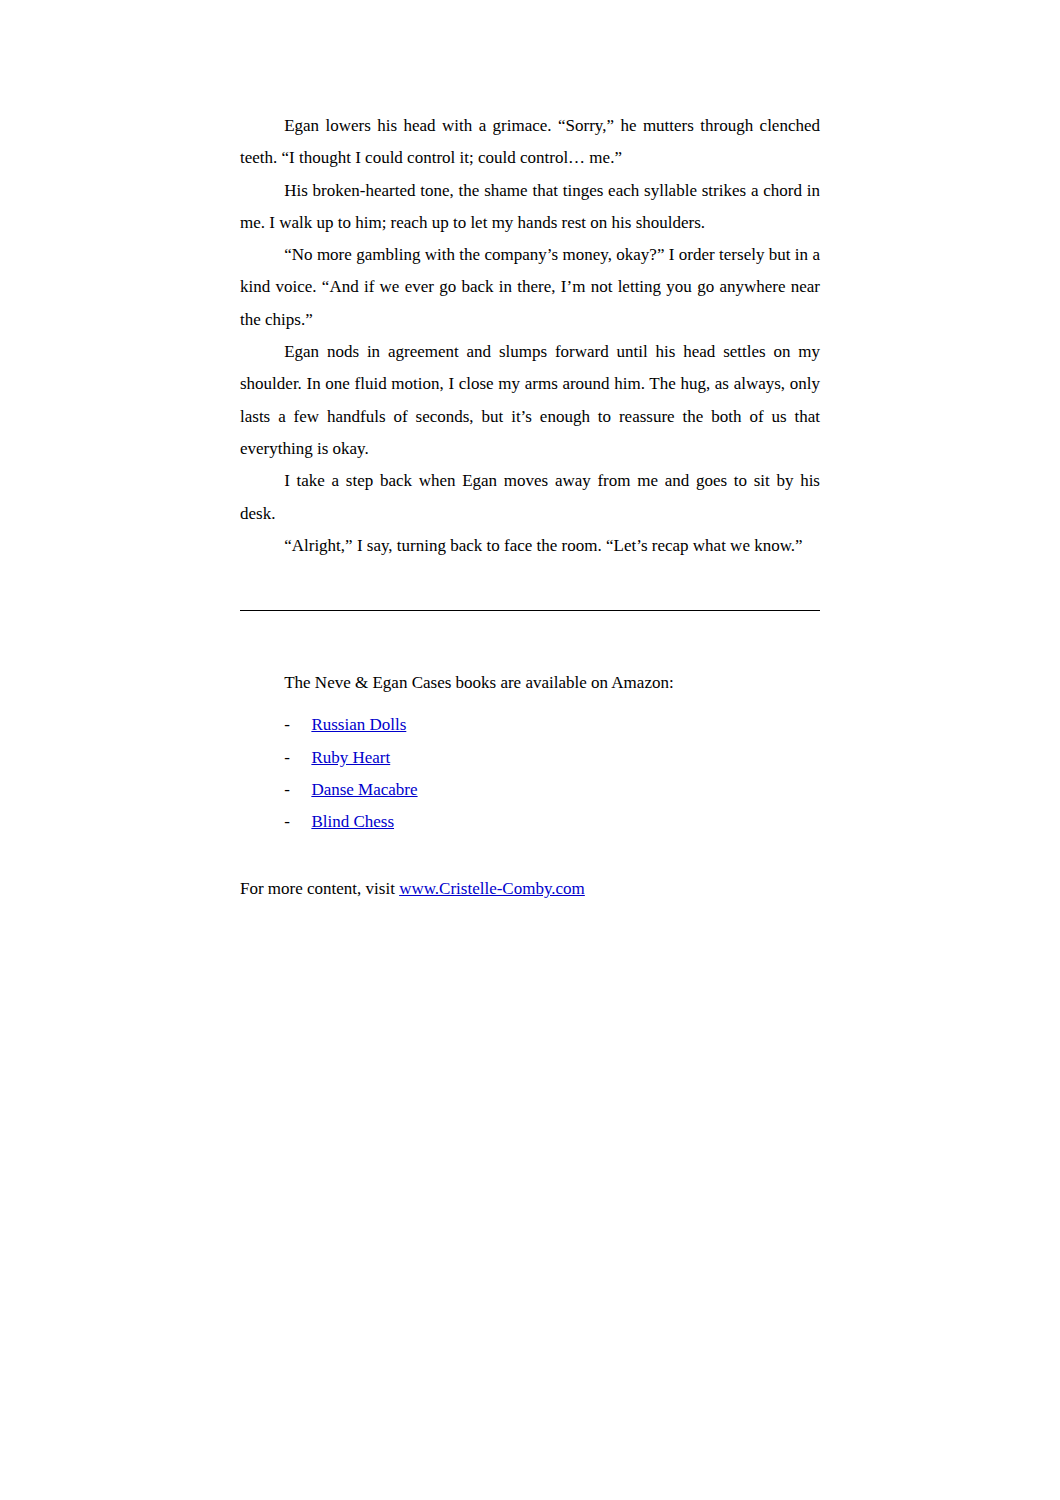Egan lowers his head with a grimace. “Sorry,” he mutters through clenched teeth. “I thought I could control it; could control… me.”
His broken-hearted tone, the shame that tinges each syllable strikes a chord in me. I walk up to him; reach up to let my hands rest on his shoulders.
“No more gambling with the company’s money, okay?” I order tersely but in a kind voice. “And if we ever go back in there, I’m not letting you go anywhere near the chips.”
Egan nods in agreement and slumps forward until his head settles on my shoulder. In one fluid motion, I close my arms around him. The hug, as always, only lasts a few handfuls of seconds, but it’s enough to reassure the both of us that everything is okay.
I take a step back when Egan moves away from me and goes to sit by his desk.
“Alright,” I say, turning back to face the room. “Let’s recap what we know.”
The Neve & Egan Cases books are available on Amazon:
-Russian Dolls
-Ruby Heart
-Danse Macabre
-Blind Chess
For more content, visit www.Cristelle-Comby.com